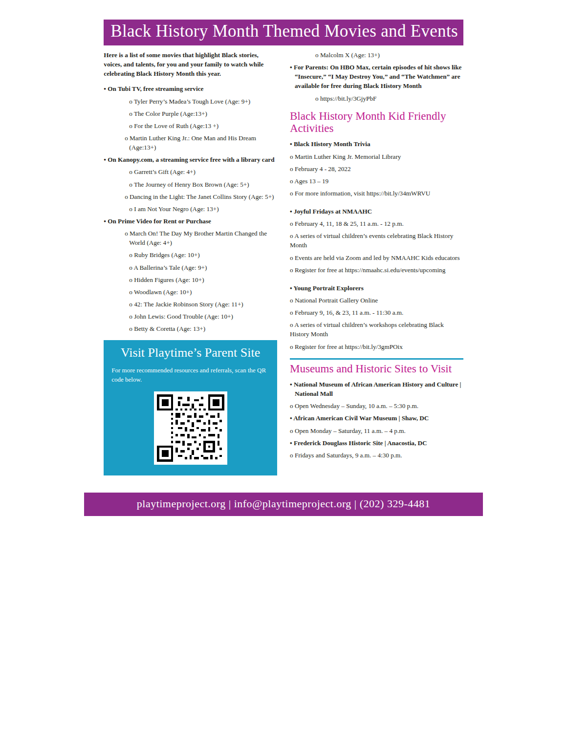Black History Month Themed Movies and Events
Here is a list of some movies that highlight Black stories, voices, and talents, for you and your family to watch while celebrating Black History Month this year.
• On Tubi TV, free streaming service
o Tyler Perry’s Madea’s Tough Love (Age: 9+)
o The Color Purple (Age:13+)
o For the Love of Ruth (Age:13 +)
o Martin Luther King Jr.: One Man and His Dream (Age:13+)
• On Kanopy.com, a streaming service free with a library card
o Garrett’s Gift (Age: 4+)
o The Journey of Henry Box Brown (Age: 5+)
o Dancing in the Light: The Janet Collins Story (Age: 5+)
o I am Not Your Negro (Age: 13+)
• On Prime Video for Rent or Purchase
o March On! The Day My Brother Martin Changed the World (Age: 4+)
o Ruby Bridges (Age: 10+)
o A Ballerina’s Tale (Age: 9+)
o Hidden Figures (Age: 10+)
o Woodlawn (Age: 10+)
o 42: The Jackie Robinson Story (Age: 11+)
o John Lewis: Good Trouble (Age: 10+)
o Betty & Coretta (Age: 13+)
Visit Playtime’s Parent Site
For more recommended resources and referrals, scan the QR code below.
o Malcolm X (Age: 13+)
• For Parents: On HBO Max, certain episodes of hit shows like “Insecure,” “I May Destroy You,” and “The Watchmen” are available for free during Black History Month
o https://bit.ly/3GjyPbF
Black History Month Kid Friendly Activities
• Black History Month Trivia
o Martin Luther King Jr. Memorial Library
o February 4 - 28, 2022
o Ages 13 – 19
o For more information, visit https://bit.ly/34mWRVU
• Joyful Fridays at NMAAHC
o February 4, 11, 18 & 25, 11 a.m. - 12 p.m.
o A series of virtual children’s events celebrating Black History Month
o Events are held via Zoom and led by NMAAHC Kids educators
o Register for free at https://nmaahc.si.edu/events/upcoming
• Young Portrait Explorers
o National Portrait Gallery Online
o February 9, 16, & 23, 11 a.m. - 11:30 a.m.
o A series of virtual children’s workshops celebrating Black History Month
o Register for free at https://bit.ly/3gmPOix
Museums and Historic Sites to Visit
• National Museum of African American History and Culture | National Mall
o Open Wednesday – Sunday, 10 a.m. – 5:30 p.m.
• African American Civil War Museum | Shaw, DC
o Open Monday – Saturday, 11 a.m. – 4 p.m.
• Frederick Douglass Historic Site | Anacostia, DC
o Fridays and Saturdays, 9 a.m. – 4:30 p.m.
playtimeproject.org | info@playtimeproject.org | (202) 329-4481